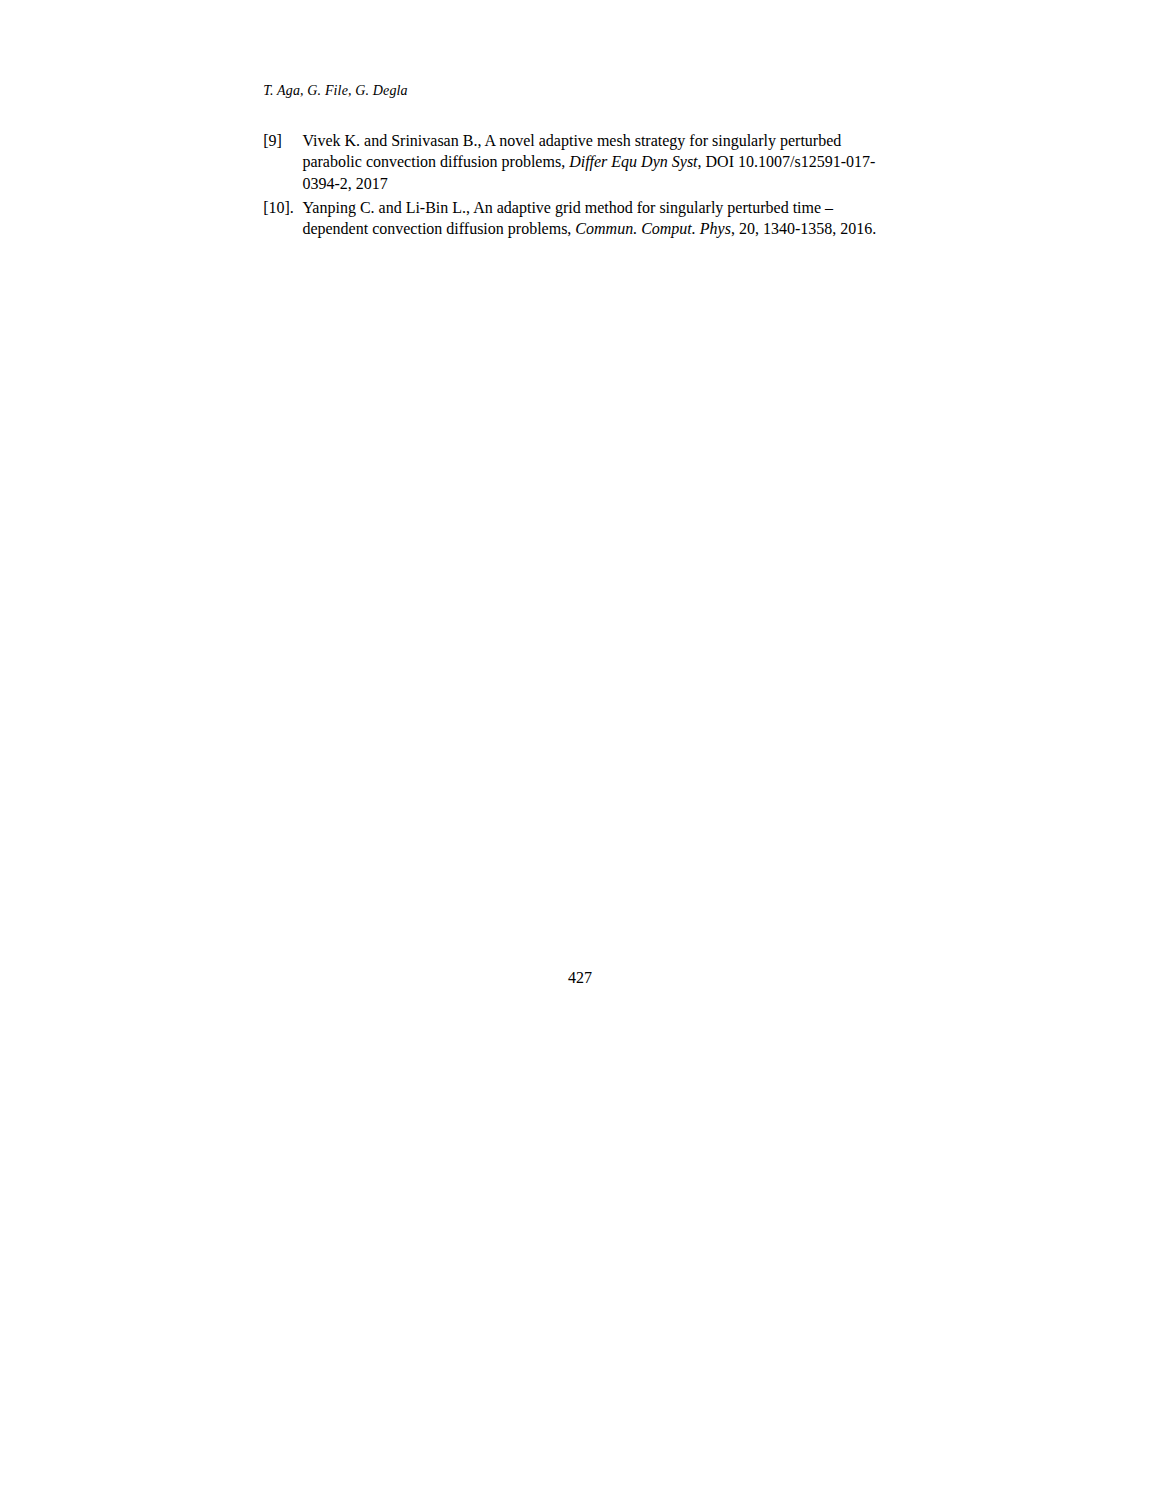T. Aga, G. File, G. Degla
[9] Vivek K. and Srinivasan B., A novel adaptive mesh strategy for singularly perturbed parabolic convection diffusion problems, Differ Equ Dyn Syst, DOI 10.1007/s12591-017-0394-2, 2017
[10]. Yanping C. and Li-Bin L., An adaptive grid method for singularly perturbed time – dependent convection diffusion problems, Commun. Comput. Phys, 20, 1340-1358, 2016.
427